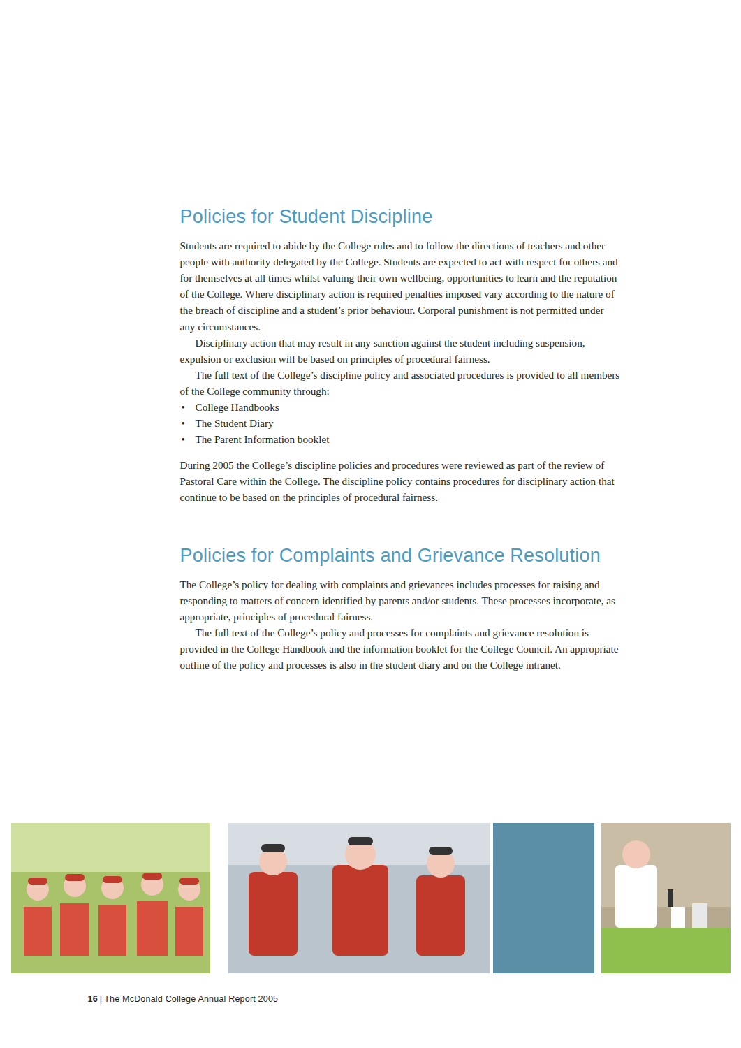Policies for Student Discipline
Students are required to abide by the College rules and to follow the directions of teachers and other people with authority delegated by the College. Students are expected to act with respect for others and for themselves at all times whilst valuing their own wellbeing, opportunities to learn and the reputation of the College. Where disciplinary action is required penalties imposed vary according to the nature of the breach of discipline and a student’s prior behaviour. Corporal punishment is not permitted under any circumstances.
Disciplinary action that may result in any sanction against the student including suspension, expulsion or exclusion will be based on principles of procedural fairness.
The full text of the College’s discipline policy and associated procedures is provided to all members of the College community through:
College Handbooks
The Student Diary
The Parent Information booklet
During 2005 the College’s discipline policies and procedures were reviewed as part of the review of Pastoral Care within the College. The discipline policy contains procedures for disciplinary action that continue to be based on the principles of procedural fairness.
Policies for Complaints and Grievance Resolution
The College’s policy for dealing with complaints and grievances includes processes for raising and responding to matters of concern identified by parents and/or students. These processes incorporate, as appropriate, principles of procedural fairness.
The full text of the College’s policy and processes for complaints and grievance resolution is provided in the College Handbook and the information booklet for the College Council. An appropriate outline of the policy and processes is also in the student diary and on the College intranet.
16|The McDonald College Annual Report 2005